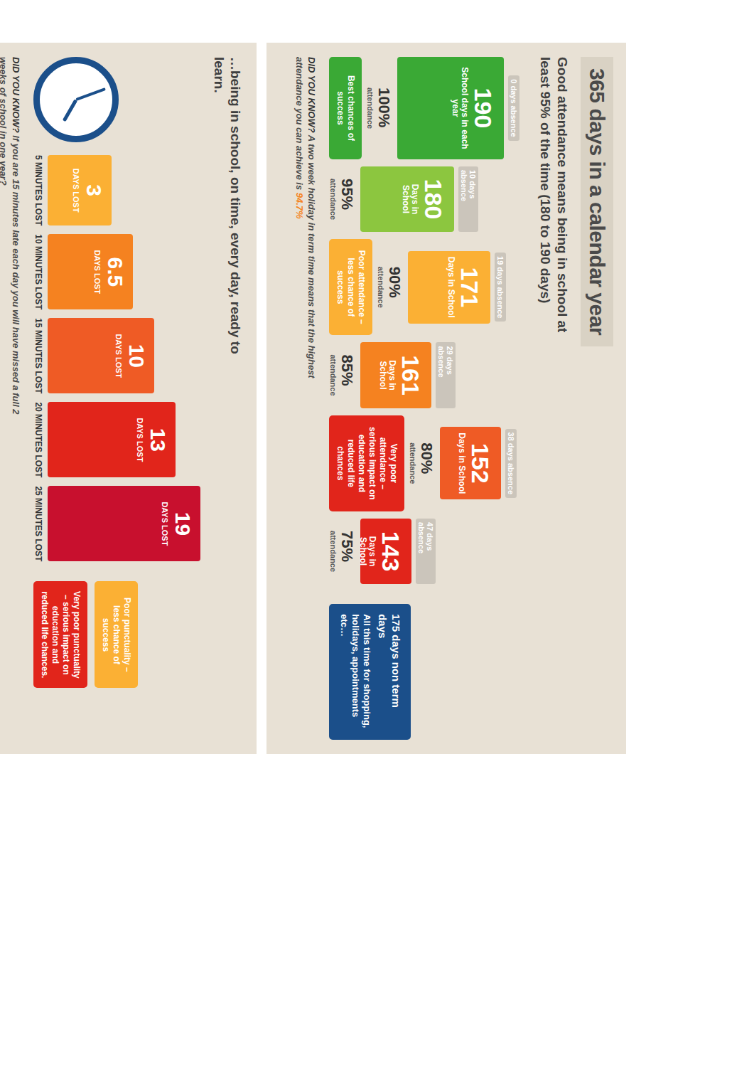365 days in a calendar year
Good attendance means being in school at least 95% of the time (180 to 190 days)
0 days absence
190 School days in each year
100%attendance
Best chances of success
10 days absence
180 Days in School
95%attendance
19 days absence
171 Days in School
90%attendance
Poor attendance – less chance of success
29 days absence
161 Days in School
85%attendance
38 days absence
152 Days in School
80%attendance
Very poor attendance – serious impact on education and reduced life chances
47 days absence
143 Days in School
75%attendance
175 days non term days All this time for shopping, holidays, appointments etc…
DID YOU KNOW? A two week holiday in term time means that the highest attendance you can achieve is 94.7%
…being in school, on time, every day, ready to learn.
3 DAYS LOST
5 MINUTES LOST
6.5 DAYS LOST
10 MINUTES LOST
10 DAYS LOST
15 MINUTES LOST
13 DAYS LOST
20 MINUTES LOST
19 DAYS LOST
25 MINUTES LOST
Poor punctuality – less chance of success
Very poor punctuality – serious impact on education and reduced life chances.
DID YOU KNOW? If you are 15 minutes late each day you will have missed a full 2 weeks of school in one year?